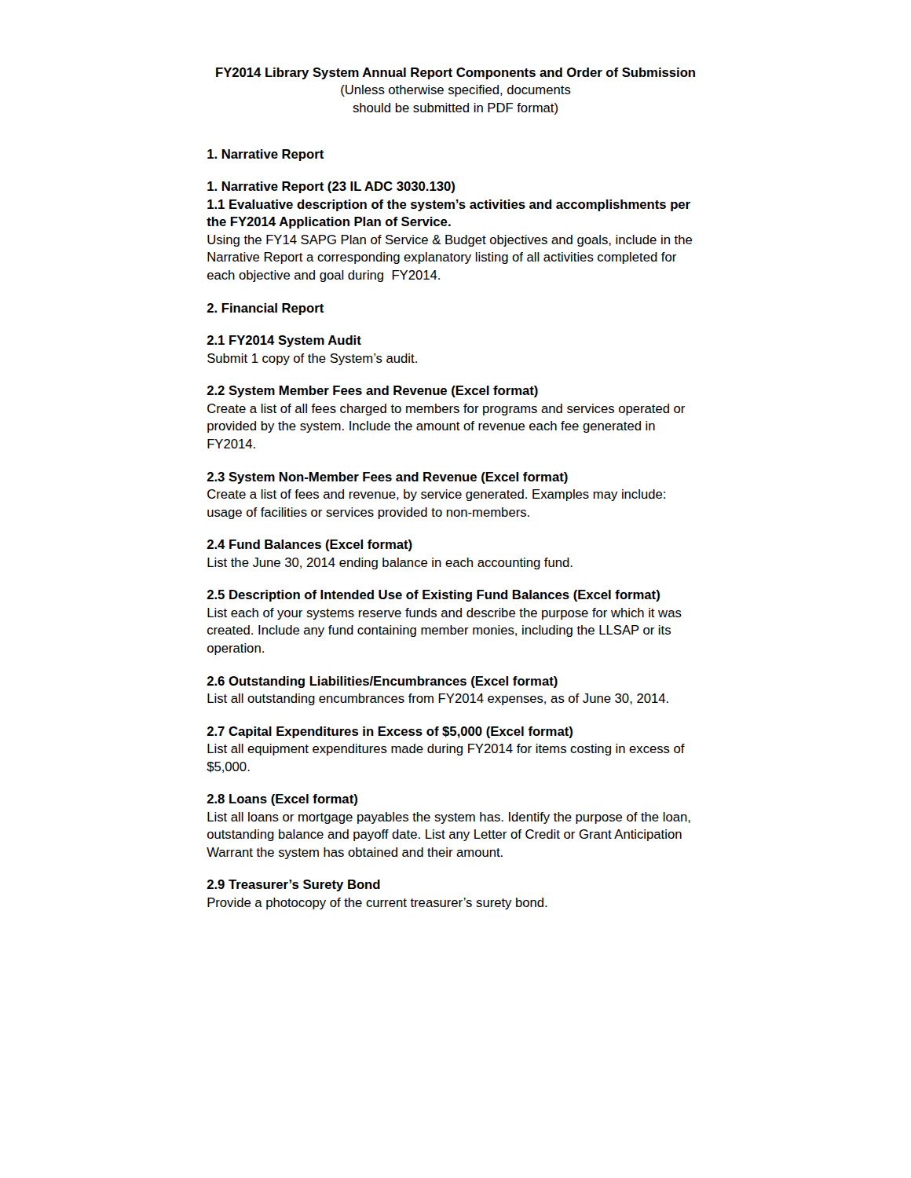FY2014 Library System Annual Report Components and Order of Submission
(Unless otherwise specified, documents
should be submitted in PDF format)
1. Narrative Report
1. Narrative Report (23 IL ADC 3030.130)
1.1 Evaluative description of the system’s activities and accomplishments per the FY2014 Application Plan of Service.
Using the FY14 SAPG Plan of Service & Budget objectives and goals, include in the Narrative Report a corresponding explanatory listing of all activities completed for each objective and goal during FY2014.
2. Financial Report
2.1 FY2014 System Audit
Submit 1 copy of the System’s audit.
2.2 System Member Fees and Revenue (Excel format)
Create a list of all fees charged to members for programs and services operated or provided by the system. Include the amount of revenue each fee generated in FY2014.
2.3 System Non-Member Fees and Revenue (Excel format)
Create a list of fees and revenue, by service generated. Examples may include: usage of facilities or services provided to non-members.
2.4 Fund Balances (Excel format)
List the June 30, 2014 ending balance in each accounting fund.
2.5 Description of Intended Use of Existing Fund Balances (Excel format)
List each of your systems reserve funds and describe the purpose for which it was created. Include any fund containing member monies, including the LLSAP or its operation.
2.6 Outstanding Liabilities/Encumbrances (Excel format)
List all outstanding encumbrances from FY2014 expenses, as of June 30, 2014.
2.7 Capital Expenditures in Excess of $5,000 (Excel format)
List all equipment expenditures made during FY2014 for items costing in excess of $5,000.
2.8 Loans (Excel format)
List all loans or mortgage payables the system has. Identify the purpose of the loan, outstanding balance and payoff date. List any Letter of Credit or Grant Anticipation Warrant the system has obtained and their amount.
2.9 Treasurer’s Surety Bond
Provide a photocopy of the current treasurer’s surety bond.